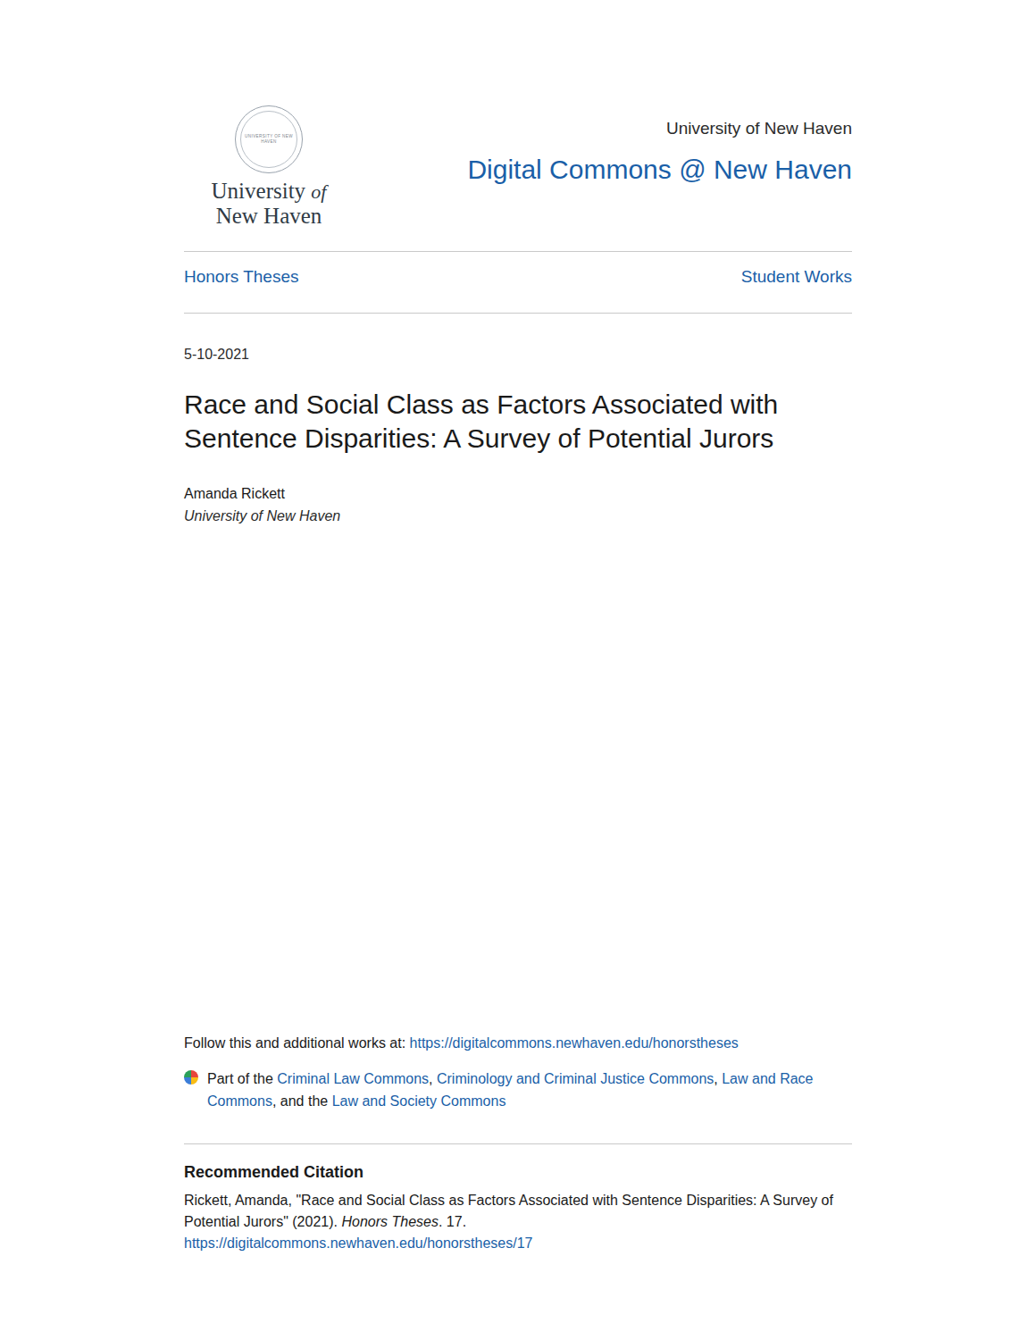University of New Haven
University of New Haven
Digital Commons @ New Haven
Honors Theses Student Works
5-10-2021
Race and Social Class as Factors Associated with Sentence Disparities: A Survey of Potential Jurors
Amanda Rickett
University of New Haven
Follow this and additional works at: https://digitalcommons.newhaven.edu/honorstheses
Part of the Criminal Law Commons, Criminology and Criminal Justice Commons, Law and Race Commons, and the Law and Society Commons
Recommended Citation
Rickett, Amanda, "Race and Social Class as Factors Associated with Sentence Disparities: A Survey of Potential Jurors" (2021). Honors Theses. 17.
https://digitalcommons.newhaven.edu/honorstheses/17